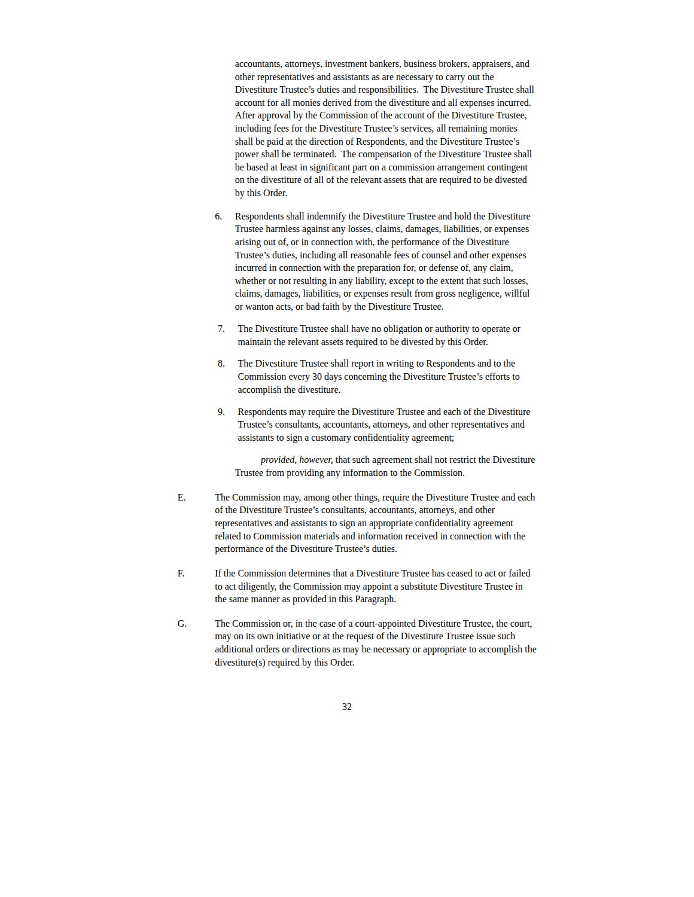accountants, attorneys, investment bankers, business brokers, appraisers, and other representatives and assistants as are necessary to carry out the Divestiture Trustee’s duties and responsibilities. The Divestiture Trustee shall account for all monies derived from the divestiture and all expenses incurred. After approval by the Commission of the account of the Divestiture Trustee, including fees for the Divestiture Trustee’s services, all remaining monies shall be paid at the direction of Respondents, and the Divestiture Trustee’s power shall be terminated. The compensation of the Divestiture Trustee shall be based at least in significant part on a commission arrangement contingent on the divestiture of all of the relevant assets that are required to be divested by this Order.
6.
Respondents shall indemnify the Divestiture Trustee and hold the Divestiture Trustee harmless against any losses, claims, damages, liabilities, or expenses arising out of, or in connection with, the performance of the Divestiture Trustee’s duties, including all reasonable fees of counsel and other expenses incurred in connection with the preparation for, or defense of, any claim, whether or not resulting in any liability, except to the extent that such losses, claims, damages, liabilities, or expenses result from gross negligence, willful or wanton acts, or bad faith by the Divestiture Trustee.
7.
The Divestiture Trustee shall have no obligation or authority to operate or maintain the relevant assets required to be divested by this Order.
8.
The Divestiture Trustee shall report in writing to Respondents and to the Commission every 30 days concerning the Divestiture Trustee’s efforts to accomplish the divestiture.
9.
Respondents may require the Divestiture Trustee and each of the Divestiture Trustee’s consultants, accountants, attorneys, and other representatives and assistants to sign a customary confidentiality agreement;
provided, however, that such agreement shall not restrict the Divestiture Trustee from providing any information to the Commission.
E.
The Commission may, among other things, require the Divestiture Trustee and each of the Divestiture Trustee’s consultants, accountants, attorneys, and other representatives and assistants to sign an appropriate confidentiality agreement related to Commission materials and information received in connection with the performance of the Divestiture Trustee’s duties.
F.
If the Commission determines that a Divestiture Trustee has ceased to act or failed to act diligently, the Commission may appoint a substitute Divestiture Trustee in the same manner as provided in this Paragraph.
G.
The Commission or, in the case of a court-appointed Divestiture Trustee, the court, may on its own initiative or at the request of the Divestiture Trustee issue such additional orders or directions as may be necessary or appropriate to accomplish the divestiture(s) required by this Order.
32